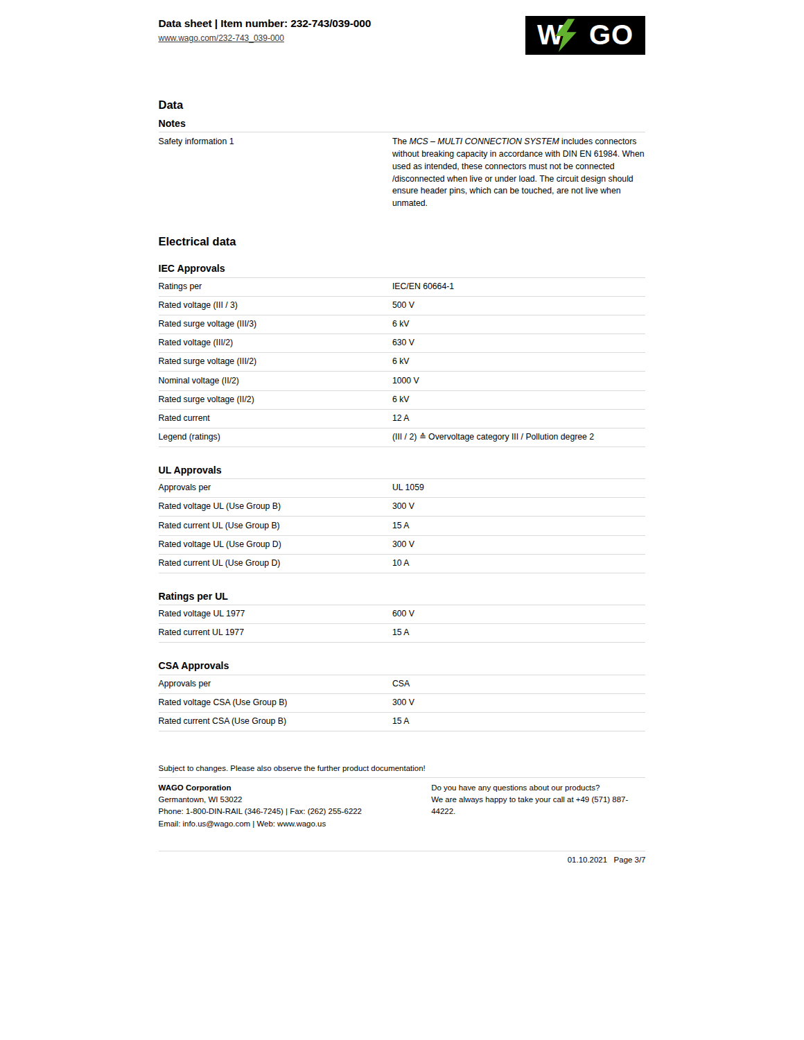Data sheet | Item number: 232-743/039-000
www.wago.com/232-743_039-000
W GO
Data
Notes
Safety information 1
The MCS – MULTI CONNECTION SYSTEM includes connectors without breaking capacity in accordance with DIN EN 61984. When used as intended, these connectors must not be connected /disconnected when live or under load. The circuit design should ensure header pins, which can be touched, are not live when unmated.
Electrical data
IEC Approvals
| Ratings per | IEC/EN 60664-1 |
| Rated voltage (III / 3) | 500 V |
| Rated surge voltage (III/3) | 6 kV |
| Rated voltage (III/2) | 630 V |
| Rated surge voltage (III/2) | 6 kV |
| Nominal voltage (II/2) | 1000 V |
| Rated surge voltage (II/2) | 6 kV |
| Rated current | 12 A |
| Legend (ratings) | (III / 2) ≙ Overvoltage category III / Pollution degree 2 |
UL Approvals
| Approvals per | UL 1059 |
| Rated voltage UL (Use Group B) | 300 V |
| Rated current UL (Use Group B) | 15 A |
| Rated voltage UL (Use Group D) | 300 V |
| Rated current UL (Use Group D) | 10 A |
Ratings per UL
| Rated voltage UL 1977 | 600 V |
| Rated current UL 1977 | 15 A |
CSA Approvals
| Approvals per | CSA |
| Rated voltage CSA (Use Group B) | 300 V |
| Rated current CSA (Use Group B) | 15 A |
Subject to changes. Please also observe the further product documentation!
WAGO Corporation
Germantown, WI 53022
Phone: 1-800-DIN-RAIL (346-7245) | Fax: (262) 255-6222
Email: info.us@wago.com | Web: www.wago.us
Do you have any questions about our products?
We are always happy to take your call at +49 (571) 887-44222.
01.10.2021 Page 3/7